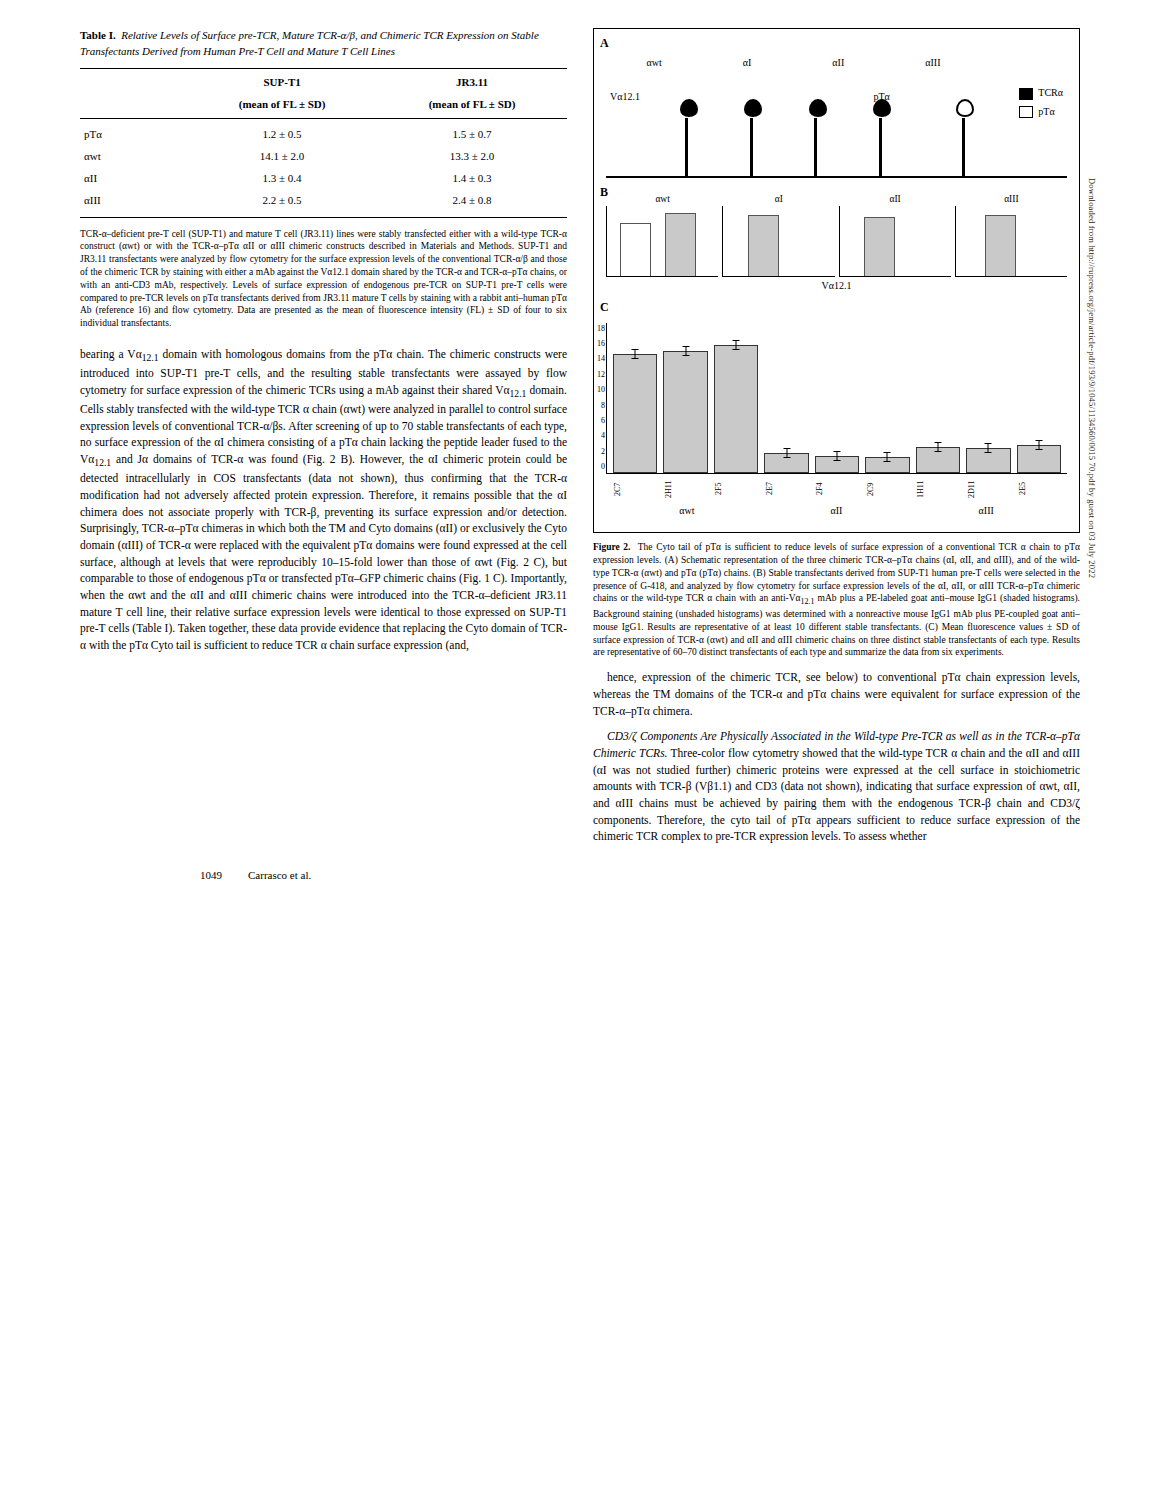Downloaded from http://rupress.org/jem/article-pdf/193/9/1045/1134560/0015 70.pdf by guest on 03 July 2022
Table I. Relative Levels of Surface pre-TCR, Mature TCR-α/β, and Chimeric TCR Expression on Stable Transfectants Derived from Human Pre-T Cell and Mature T Cell Lines
| | SUP-T1 | JR3.11 |
| --- | --- | --- |
| | (mean of FL ± SD) | (mean of FL ± SD) |
| pTα | 1.2 ± 0.5 | 1.5 ± 0.7 |
| αwt | 14.1 ± 2.0 | 13.3 ± 2.0 |
| αII | 1.3 ± 0.4 | 1.4 ± 0.3 |
| αIII | 2.2 ± 0.5 | 2.4 ± 0.8 |
TCR-α–deficient pre-T cell (SUP-T1) and mature T cell (JR3.11) lines were stably transfected either with a wild-type TCR-α construct (αwt) or with the TCR-α–pTα αII or αIII chimeric constructs described in Materials and Methods. SUP-T1 and JR3.11 transfectants were analyzed by flow cytometry for the surface expression levels of the conventional TCR-α/β and those of the chimeric TCR by staining with either a mAb against the Vα12.1 domain shared by the TCR-α and TCR-α–pTα chains, or with an anti-CD3 mAb, respectively. Levels of surface expression of endogenous pre-TCR on SUP-T1 pre-T cells were compared to pre-TCR levels on pTα transfectants derived from JR3.11 mature T cells by staining with a rabbit anti–human pTα Ab (reference 16) and flow cytometry. Data are presented as the mean of fluorescence intensity (FL) ± SD of four to six individual transfectants.
bearing a Vα12.1 domain with homologous domains from the pTα chain. The chimeric constructs were introduced into SUP-T1 pre-T cells, and the resulting stable transfectants were assayed by flow cytometry for surface expression of the chimeric TCRs using a mAb against their shared Vα12.1 domain. Cells stably transfected with the wild-type TCR α chain (αwt) were analyzed in parallel to control surface expression levels of conventional TCR-α/βs. After screening of up to 70 stable transfectants of each type, no surface expression of the αI chimera consisting of a pTα chain lacking the peptide leader fused to the Vα12.1 and Jα domains of TCR-α was found (Fig. 2 B). However, the αI chimeric protein could be detected intracellularly in COS transfectants (data not shown), thus confirming that the TCR-α modification had not adversely affected protein expression. Therefore, it remains possible that the αI chimera does not associate properly with TCR-β, preventing its surface expression and/or detection. Surprisingly, TCR-α–pTα chimeras in which both the TM and Cyto domains (αII) or exclusively the Cyto domain (αIII) of TCR-α were replaced with the equivalent pTα domains were found expressed at the cell surface, although at levels that were reproducibly 10–15-fold lower than those of αwt (Fig. 2 C), but comparable to those of endogenous pTα or transfected pTα–GFP chimeric chains (Fig. 1 C). Importantly, when the αwt and the αII and αIII chimeric chains were introduced into the TCR-α–deficient JR3.11 mature T cell line, their relative surface expression levels were identical to those expressed on SUP-T1 pre-T cells (Table I). Taken together, these data provide evidence that replacing the Cyto domain of TCR-α with the pTα Cyto tail is sufficient to reduce TCR α chain surface expression (and,
A
αwt αI αII αIII x
TCRα
pTα
Vα12.1
pTα
B
αwt
αI
αII
αIII
Vα12.1
C
Mean of Fluorescence
181614121086420
2C72H112F52E72F42C91H112D112E5
αwt αII αIII
Figure 2. The Cyto tail of pTα is sufficient to reduce levels of surface expression of a conventional TCR α chain to pTα expression levels. (A) Schematic representation of the three chimeric TCR-α–pTα chains (αI, αII, and αIII), and of the wild-type TCR-α (αwt) and pTα (pTα) chains. (B) Stable transfectants derived from SUP-T1 human pre-T cells were selected in the presence of G-418, and analyzed by flow cytometry for surface expression levels of the αI, αII, or αIII TCR-α–pTα chimeric chains or the wild-type TCR α chain with an anti-Vα12.1 mAb plus a PE-labeled goat anti–mouse IgG1 (shaded histograms). Background staining (unshaded histograms) was determined with a nonreactive mouse IgG1 mAb plus PE-coupled goat anti–mouse IgG1. Results are representative of at least 10 different stable transfectants. (C) Mean fluorescence values ± SD of surface expression of TCR-α (αwt) and αII and αIII chimeric chains on three distinct stable transfectants of each type. Results are representative of 60–70 distinct transfectants of each type and summarize the data from six experiments.
hence, expression of the chimeric TCR, see below) to conventional pTα chain expression levels, whereas the TM domains of the TCR-α and pTα chains were equivalent for surface expression of the TCR-α–pTα chimera.
CD3/ζ Components Are Physically Associated in the Wild-type Pre-TCR as well as in the TCR-α–pTα Chimeric TCRs. Three-color flow cytometry showed that the wild-type TCR α chain and the αII and αIII (αI was not studied further) chimeric proteins were expressed at the cell surface in stoichiometric amounts with TCR-β (Vβ1.1) and CD3 (data not shown), indicating that surface expression of αwt, αII, and αIII chains must be achieved by pairing them with the endogenous TCR-β chain and CD3/ζ components. Therefore, the cyto tail of pTα appears sufficient to reduce surface expression of the chimeric TCR complex to pre-TCR expression levels. To assess whether
1049 Carrasco et al.